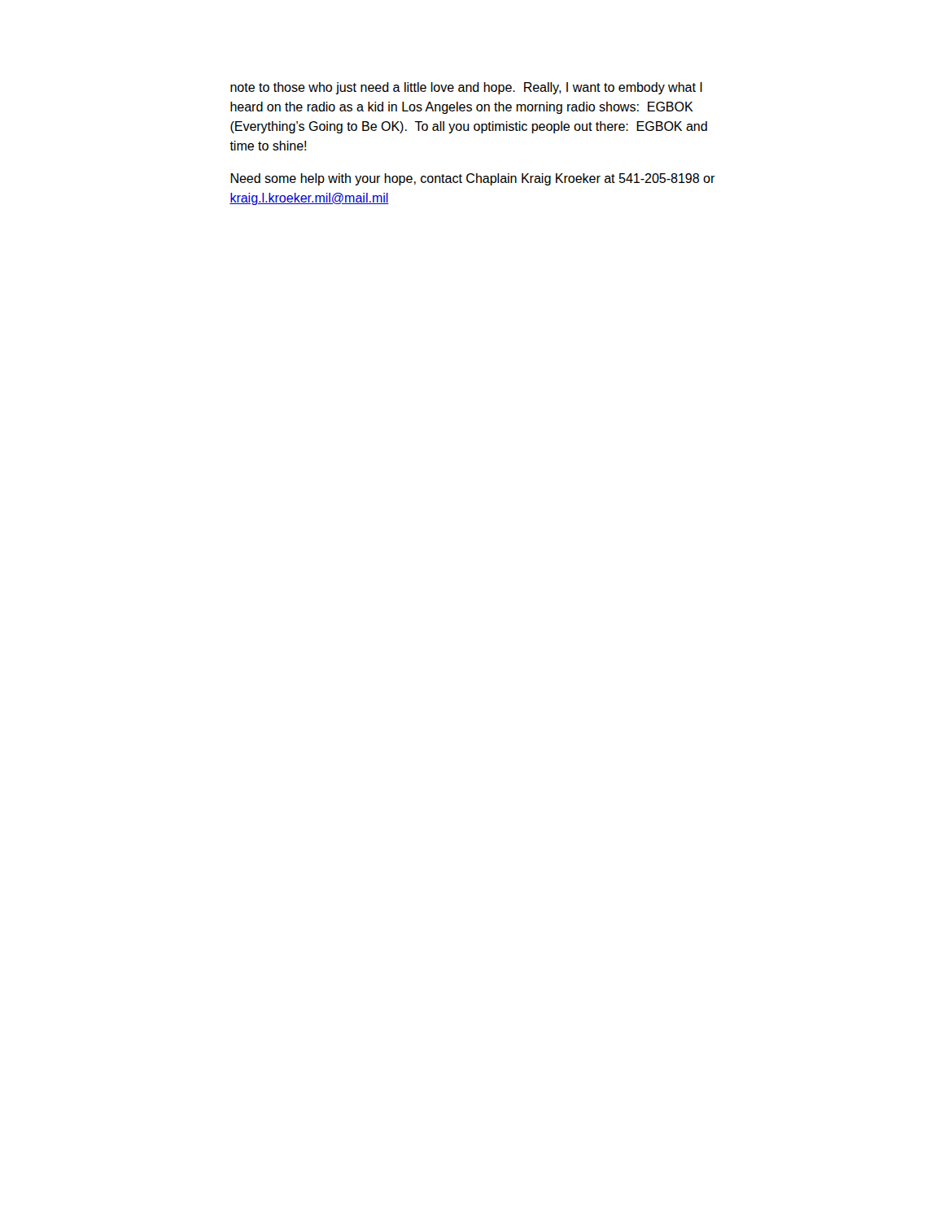note to those who just need a little love and hope. Really, I want to embody what I heard on the radio as a kid in Los Angeles on the morning radio shows: EGBOK (Everything’s Going to Be OK). To all you optimistic people out there: EGBOK and time to shine!
Need some help with your hope, contact Chaplain Kraig Kroeker at 541-205-8198 or kraig.l.kroeker.mil@mail.mil